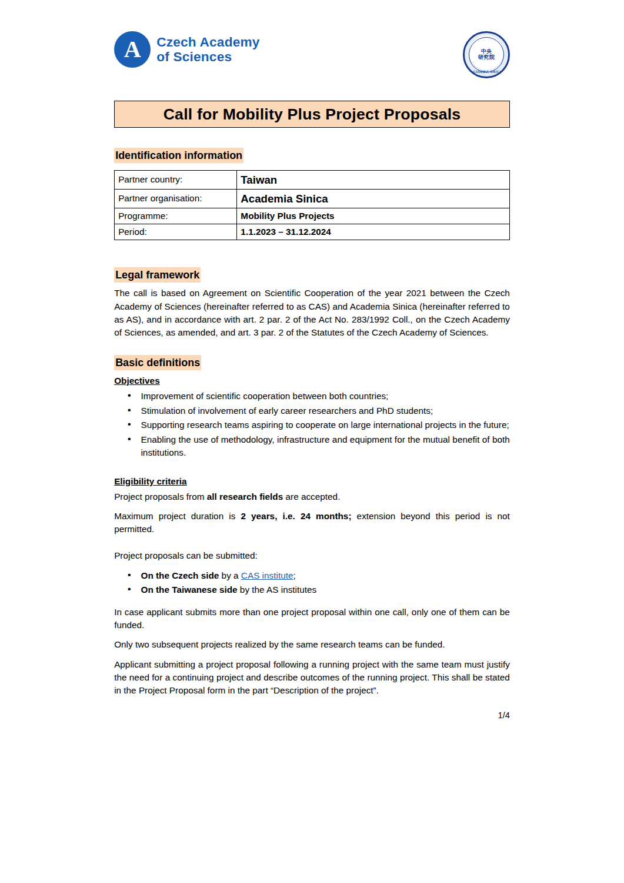A
Czech Academy
of Sciences
中央
研究院
ACADEMIA SINICA
Call for Mobility Plus Project Proposals
Identification information
| Partner country: | Taiwan |
| Partner organisation: | Academia Sinica |
| Programme: | Mobility Plus Projects |
| Period: | 1.1.2023 – 31.12.2024 |
Legal framework
The call is based on Agreement on Scientific Cooperation of the year 2021 between the Czech Academy of Sciences (hereinafter referred to as CAS) and Academia Sinica (hereinafter referred to as AS), and in accordance with art. 2 par. 2 of the Act No. 283/1992 Coll., on the Czech Academy of Sciences, as amended, and art. 3 par. 2 of the Statutes of the Czech Academy of Sciences.
Basic definitions
Objectives
Improvement of scientific cooperation between both countries;
Stimulation of involvement of early career researchers and PhD students;
Supporting research teams aspiring to cooperate on large international projects in the future;
Enabling the use of methodology, infrastructure and equipment for the mutual benefit of both institutions.
Eligibility criteria
Project proposals from all research fields are accepted.
Maximum project duration is 2 years, i.e. 24 months; extension beyond this period is not permitted.
Project proposals can be submitted:
On the Czech side by a CAS institute;
On the Taiwanese side by the AS institutes
In case applicant submits more than one project proposal within one call, only one of them can be funded.
Only two subsequent projects realized by the same research teams can be funded.
Applicant submitting a project proposal following a running project with the same team must justify the need for a continuing project and describe outcomes of the running project. This shall be stated in the Project Proposal form in the part “Description of the project”.
1/4